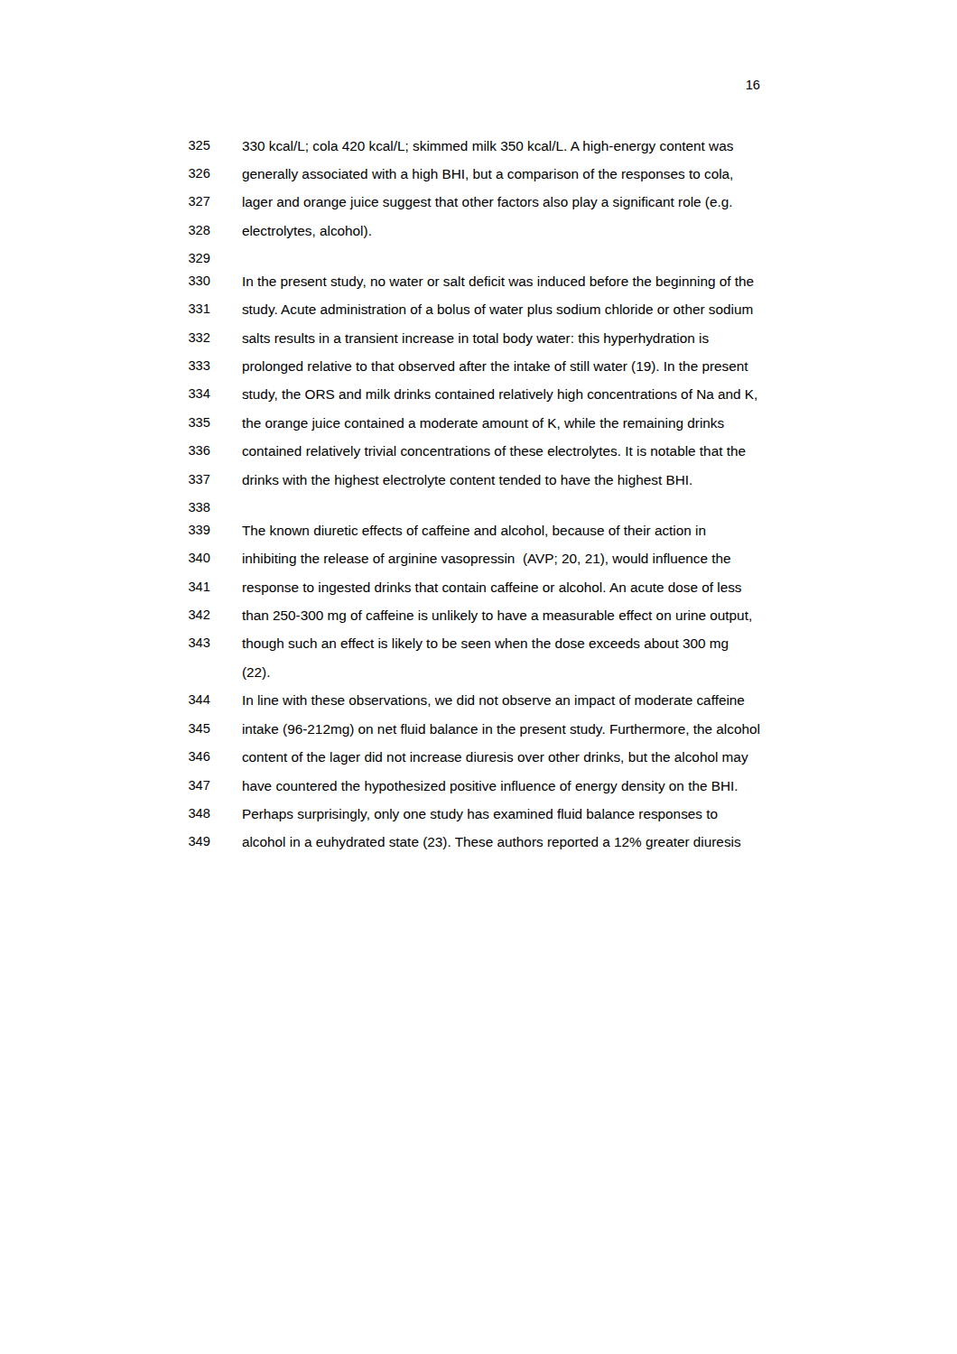16
325330 kcal/L; cola 420 kcal/L; skimmed milk 350 kcal/L. A high-energy content was
326generally associated with a high BHI, but a comparison of the responses to cola,
327lager and orange juice suggest that other factors also play a significant role (e.g.
328electrolytes, alcohol).
329
330 In the present study, no water or salt deficit was induced before the beginning of the
331study. Acute administration of a bolus of water plus sodium chloride or other sodium
332salts results in a transient increase in total body water: this hyperhydration is
333prolonged relative to that observed after the intake of still water (19). In the present
334study, the ORS and milk drinks contained relatively high concentrations of Na and K,
335the orange juice contained a moderate amount of K, while the remaining drinks
336contained relatively trivial concentrations of these electrolytes. It is notable that the
337drinks with the highest electrolyte content tended to have the highest BHI.
338
339 The known diuretic effects of caffeine and alcohol, because of their action in
340inhibiting the release of arginine vasopressin (AVP; 20, 21), would influence the
341response to ingested drinks that contain caffeine or alcohol. An acute dose of less
342than 250-300 mg of caffeine is unlikely to have a measurable effect on urine output,
343though such an effect is likely to be seen when the dose exceeds about 300 mg (22).
344 In line with these observations, we did not observe an impact of moderate caffeine
345intake (96-212mg) on net fluid balance in the present study. Furthermore, the alcohol
346content of the lager did not increase diuresis over other drinks, but the alcohol may
347have countered the hypothesized positive influence of energy density on the BHI.
348 Perhaps surprisingly, only one study has examined fluid balance responses to
349alcohol in a euhydrated state (23). These authors reported a 12% greater diuresis